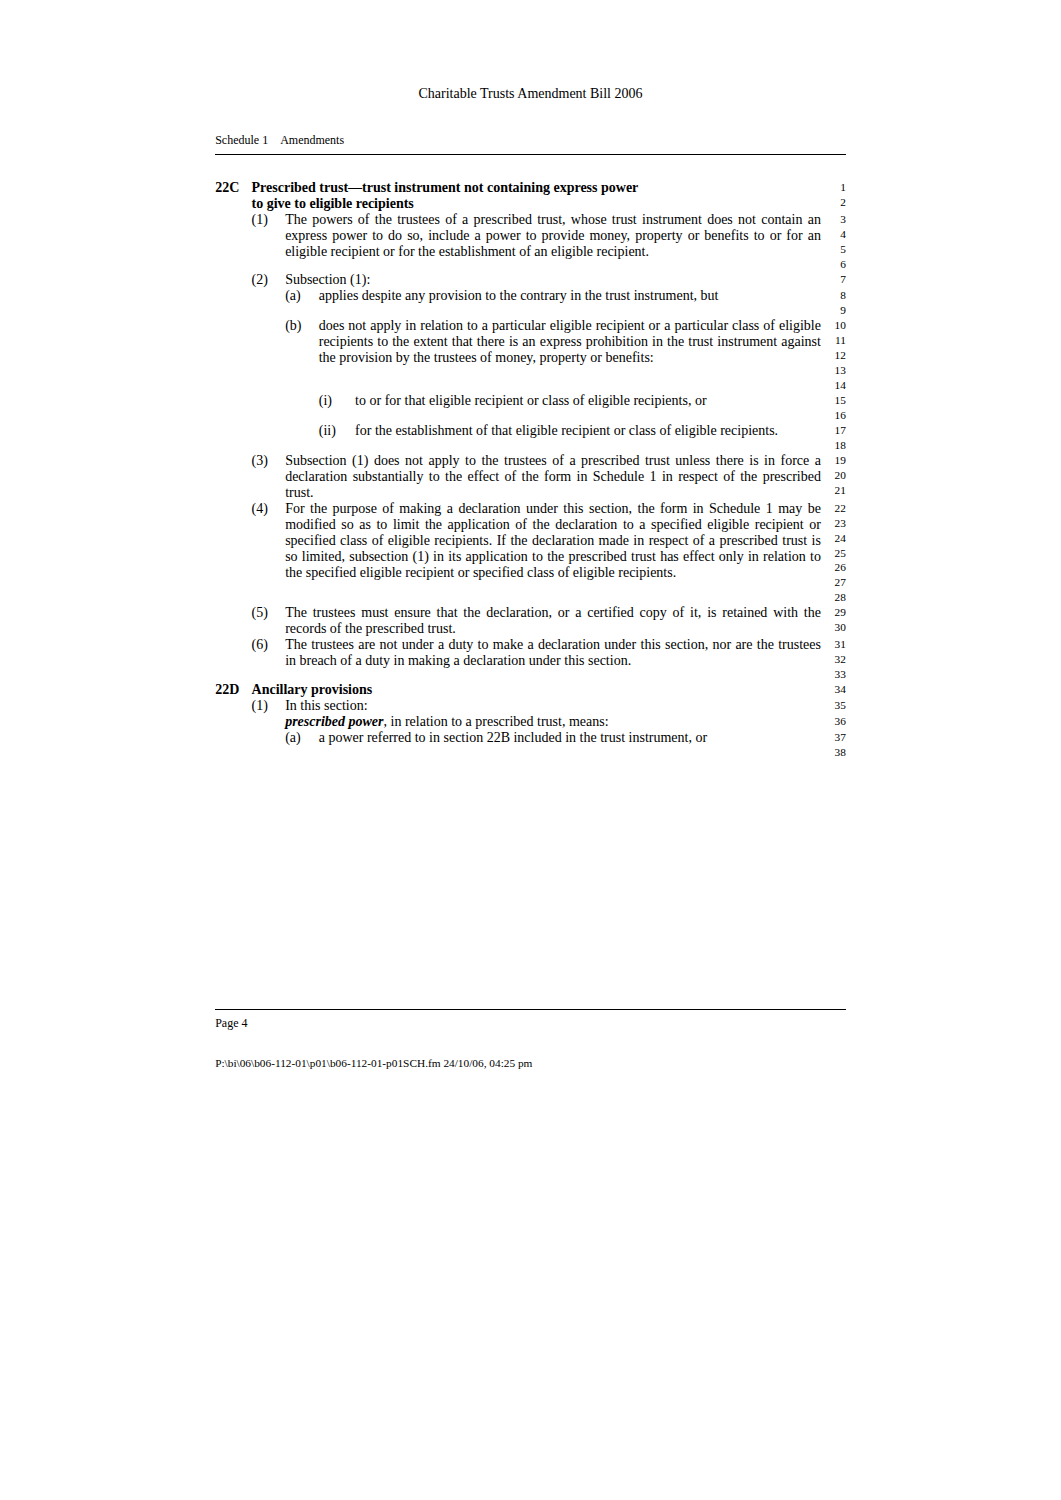Charitable Trusts Amendment Bill 2006
Schedule 1 Amendments
| 22C | Prescribed trust—trust instrument not containing express power to give to eligible recipients | 1 2 |
| | / (1) / The powers of the trustees of a prescribed trust, whose trust instrument does not contain an express power to do so, include a power to provide money, property or benefits to or for an eligible recipient or for the establishment of an eligible recipient. / | 3 4 5 6 |
| | / (2) / Subsection (1): / | 7 |
| | / / / (a) / applies despite any provision to the contrary in the trust instrument, but / / | 8 9 |
| | / / / (b) / does not apply in relation to a particular eligible recipient or a particular class of eligible recipients to the extent that there is an express prohibition in the trust instrument against the provision by the trustees of money, property or benefits: / / | 10 11 12 13 14 |
| | / / / / / (i) / to or for that eligible recipient or class of eligible recipients, or / / / | 15 16 |
| | / / / / / (ii) / for the establishment of that eligible recipient or class of eligible recipients. / / / | 17 18 |
| | / (3) / Subsection (1) does not apply to the trustees of a prescribed trust unless there is in force a declaration substantially to the effect of the form in Schedule 1 in respect of the prescribed trust. / | 19 20 21 |
| | / (4) / For the purpose of making a declaration under this section, the form in Schedule 1 may be modified so as to limit the application of the declaration to a specified eligible recipient or specified class of eligible recipients. If the declaration made in respect of a prescribed trust is so limited, subsection (1) in its application to the prescribed trust has effect only in relation to the specified eligible recipient or specified class of eligible recipients. / | 22 23 24 25 26 27 28 |
| | / (5) / The trustees must ensure that the declaration, or a certified copy of it, is retained with the records of the prescribed trust. / | 29 30 |
| | / (6) / The trustees are not under a duty to make a declaration under this section, nor are the trustees in breach of a duty in making a declaration under this section. / | 31 32 33 |
| 22D | Ancillary provisions | 34 |
| | / (1) / In this section: / | 35 |
| | / / prescribed power , in relation to a prescribed trust, means: / | 36 |
| | / / / (a) / a power referred to in section 22B included in the trust instrument, or / / | 37 38 |
Page 4
P:\bi\06\b06-112-01\p01\b06-112-01-p01SCH.fm 24/10/06, 04:25 pm